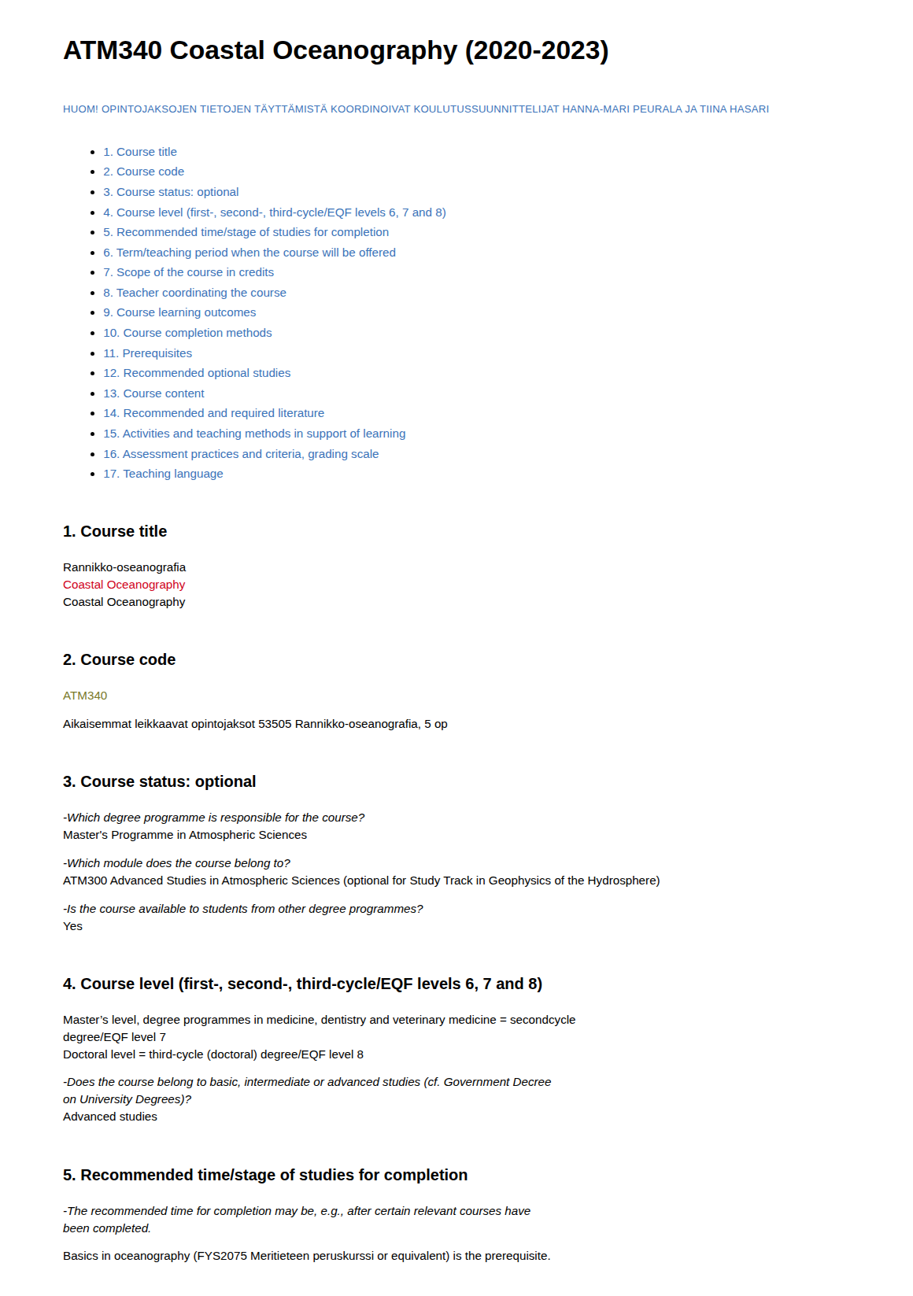ATM340 Coastal Oceanography (2020-2023)
HUOM! OPINTOJAKSOJEN TIETOJEN TÄYTTÄMISTÄ KOORDINOIVAT KOULUTUSSUUNNITTELIJAT HANNA-MARI PEURALA JA TIINA HASARI
1. Course title
2. Course code
3. Course status: optional
4. Course level (first-, second-, third-cycle/EQF levels 6, 7 and 8)
5. Recommended time/stage of studies for completion
6. Term/teaching period when the course will be offered
7. Scope of the course in credits
8. Teacher coordinating the course
9. Course learning outcomes
10. Course completion methods
11. Prerequisites
12. Recommended optional studies
13. Course content
14. Recommended and required literature
15. Activities and teaching methods in support of learning
16. Assessment practices and criteria, grading scale
17. Teaching language
1. Course title
Rannikko-oseanografia
Coastal Oceanography
Coastal Oceanography
2. Course code
ATM340
Aikaisemmat leikkaavat opintojaksot 53505 Rannikko-oseanografia, 5 op
3. Course status: optional
-Which degree programme is responsible for the course?
Master's Programme in Atmospheric Sciences
-Which module does the course belong to?
ATM300 Advanced Studies in Atmospheric Sciences (optional for Study Track in Geophysics of the Hydrosphere)
-Is the course available to students from other degree programmes?
Yes
4. Course level (first-, second-, third-cycle/EQF levels 6, 7 and 8)
Master’s level, degree programmes in medicine, dentistry and veterinary medicine = secondcycle
degree/EQF level 7
Doctoral level = third-cycle (doctoral) degree/EQF level 8
-Does the course belong to basic, intermediate or advanced studies (cf. Government Decree
on University Degrees)?
Advanced studies
5. Recommended time/stage of studies for completion
-The recommended time for completion may be, e.g., after certain relevant courses have
been completed.
Basics in oceanography (FYS2075 Meritieteen peruskurssi or equivalent) is the prerequisite.